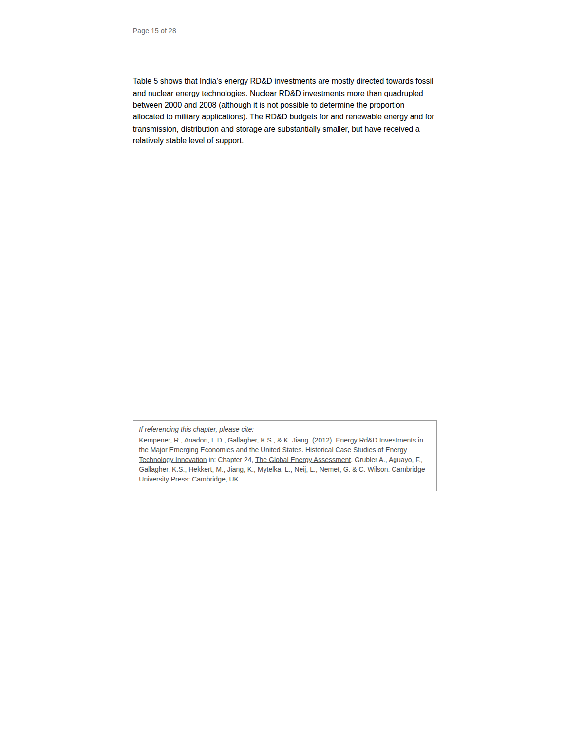Page 15 of 28
Table 5 shows that India’s energy RD&D investments are mostly directed towards fossil and nuclear energy technologies. Nuclear RD&D investments more than quadrupled between 2000 and 2008 (although it is not possible to determine the proportion allocated to military applications). The RD&D budgets for and renewable energy and for transmission, distribution and storage are substantially smaller, but have received a relatively stable level of support.
If referencing this chapter, please cite:
Kempener, R., Anadon, L.D., Gallagher, K.S., & K. Jiang. (2012). Energy Rd&D Investments in the Major Emerging Economies and the United States. Historical Case Studies of Energy Technology Innovation in: Chapter 24, The Global Energy Assessment. Grubler A., Aguayo, F., Gallagher, K.S., Hekkert, M., Jiang, K., Mytelka, L., Neij, L., Nemet, G. & C. Wilson. Cambridge University Press: Cambridge, UK.